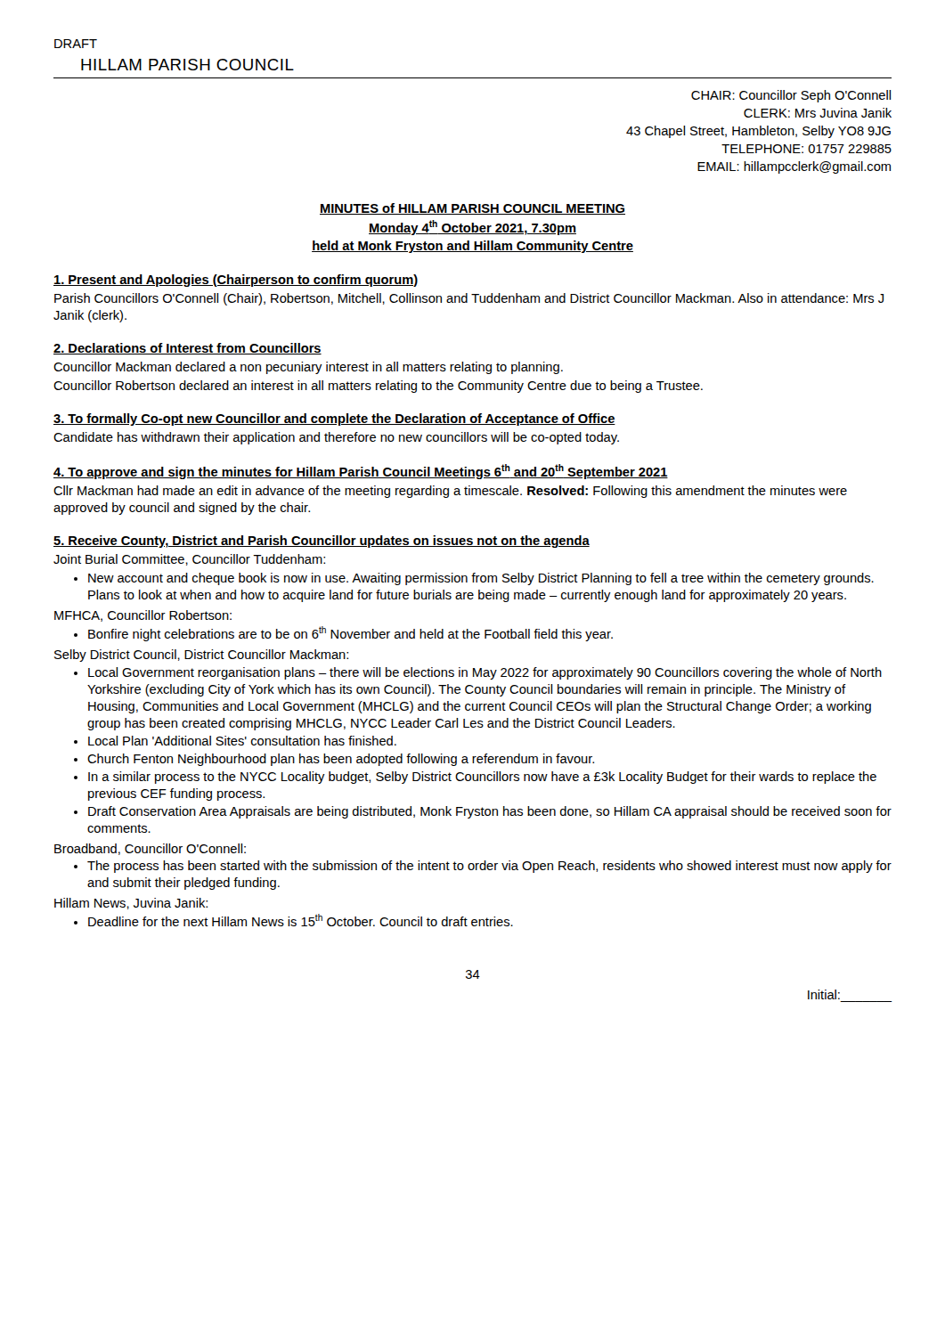DRAFT
HILLAM PARISH COUNCIL
CHAIR: Councillor Seph O'Connell
CLERK: Mrs Juvina Janik
43 Chapel Street, Hambleton, Selby YO8 9JG
TELEPHONE: 01757 229885
EMAIL: hillampcclerk@gmail.com
MINUTES of HILLAM PARISH COUNCIL MEETING Monday 4th October 2021, 7.30pm held at Monk Fryston and Hillam Community Centre
1. Present and Apologies (Chairperson to confirm quorum)
Parish Councillors O'Connell (Chair), Robertson, Mitchell, Collinson and Tuddenham and District Councillor Mackman. Also in attendance: Mrs J Janik (clerk).
2. Declarations of Interest from Councillors
Councillor Mackman declared a non pecuniary interest in all matters relating to planning.
Councillor Robertson declared an interest in all matters relating to the Community Centre due to being a Trustee.
3. To formally Co-opt new Councillor and complete the Declaration of Acceptance of Office
Candidate has withdrawn their application and therefore no new councillors will be co-opted today.
4. To approve and sign the minutes for Hillam Parish Council Meetings 6th and 20th September 2021
Cllr Mackman had made an edit in advance of the meeting regarding a timescale. Resolved: Following this amendment the minutes were approved by council and signed by the chair.
5. Receive County, District and Parish Councillor updates on issues not on the agenda
Joint Burial Committee, Councillor Tuddenham:
New account and cheque book is now in use. Awaiting permission from Selby District Planning to fell a tree within the cemetery grounds. Plans to look at when and how to acquire land for future burials are being made – currently enough land for approximately 20 years.
MFHCA, Councillor Robertson:
Bonfire night celebrations are to be on 6th November and held at the Football field this year.
Selby District Council, District Councillor Mackman:
Local Government reorganisation plans – there will be elections in May 2022 for approximately 90 Councillors covering the whole of North Yorkshire (excluding City of York which has its own Council). The County Council boundaries will remain in principle. The Ministry of Housing, Communities and Local Government (MHCLG) and the current Council CEOs will plan the Structural Change Order; a working group has been created comprising MHCLG, NYCC Leader Carl Les and the District Council Leaders.
Local Plan 'Additional Sites' consultation has finished.
Church Fenton Neighbourhood plan has been adopted following a referendum in favour.
In a similar process to the NYCC Locality budget, Selby District Councillors now have a £3k Locality Budget for their wards to replace the previous CEF funding process.
Draft Conservation Area Appraisals are being distributed, Monk Fryston has been done, so Hillam CA appraisal should be received soon for comments.
Broadband, Councillor O'Connell:
The process has been started with the submission of the intent to order via Open Reach, residents who showed interest must now apply for and submit their pledged funding.
Hillam News, Juvina Janik:
Deadline for the next Hillam News is 15th October. Council to draft entries.
34
Initial:_______